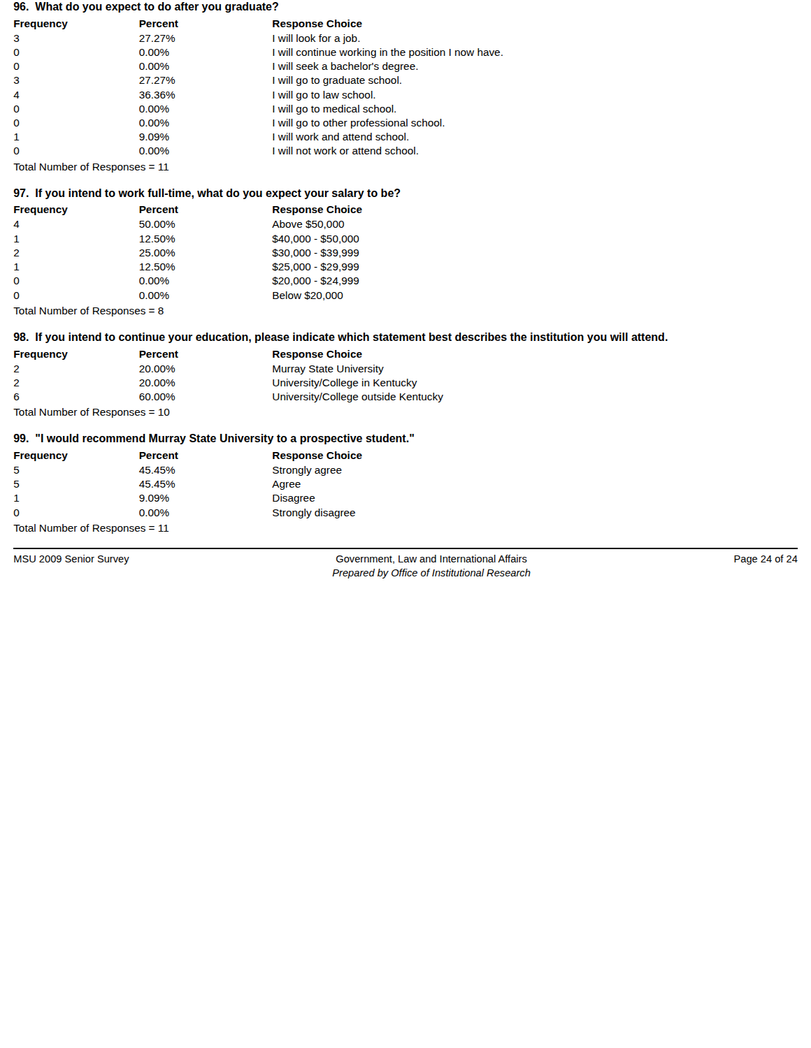96. What do you expect to do after you graduate?
| Frequency | Percent | Response Choice |
| --- | --- | --- |
| 3 | 27.27% | I will look for a job. |
| 0 | 0.00% | I will continue working in the position I now have. |
| 0 | 0.00% | I will seek a bachelor's degree. |
| 3 | 27.27% | I will go to graduate school. |
| 4 | 36.36% | I will go to law school. |
| 0 | 0.00% | I will go to medical school. |
| 0 | 0.00% | I will go to other professional school. |
| 1 | 9.09% | I will work and attend school. |
| 0 | 0.00% | I will not work or attend school. |
Total Number of Responses = 11
97. If you intend to work full-time, what do you expect your salary to be?
| Frequency | Percent | Response Choice |
| --- | --- | --- |
| 4 | 50.00% | Above $50,000 |
| 1 | 12.50% | $40,000 - $50,000 |
| 2 | 25.00% | $30,000 - $39,999 |
| 1 | 12.50% | $25,000 - $29,999 |
| 0 | 0.00% | $20,000 - $24,999 |
| 0 | 0.00% | Below $20,000 |
Total Number of Responses = 8
98. If you intend to continue your education, please indicate which statement best describes the institution you will attend.
| Frequency | Percent | Response Choice |
| --- | --- | --- |
| 2 | 20.00% | Murray State University |
| 2 | 20.00% | University/College in Kentucky |
| 6 | 60.00% | University/College outside Kentucky |
Total Number of Responses = 10
99. "I would recommend Murray State University to a prospective student."
| Frequency | Percent | Response Choice |
| --- | --- | --- |
| 5 | 45.45% | Strongly agree |
| 5 | 45.45% | Agree |
| 1 | 9.09% | Disagree |
| 0 | 0.00% | Strongly disagree |
Total Number of Responses = 11
MSU 2009 Senior Survey
Government, Law and International Affairs Prepared by Office of Institutional Research
Page 24 of 24